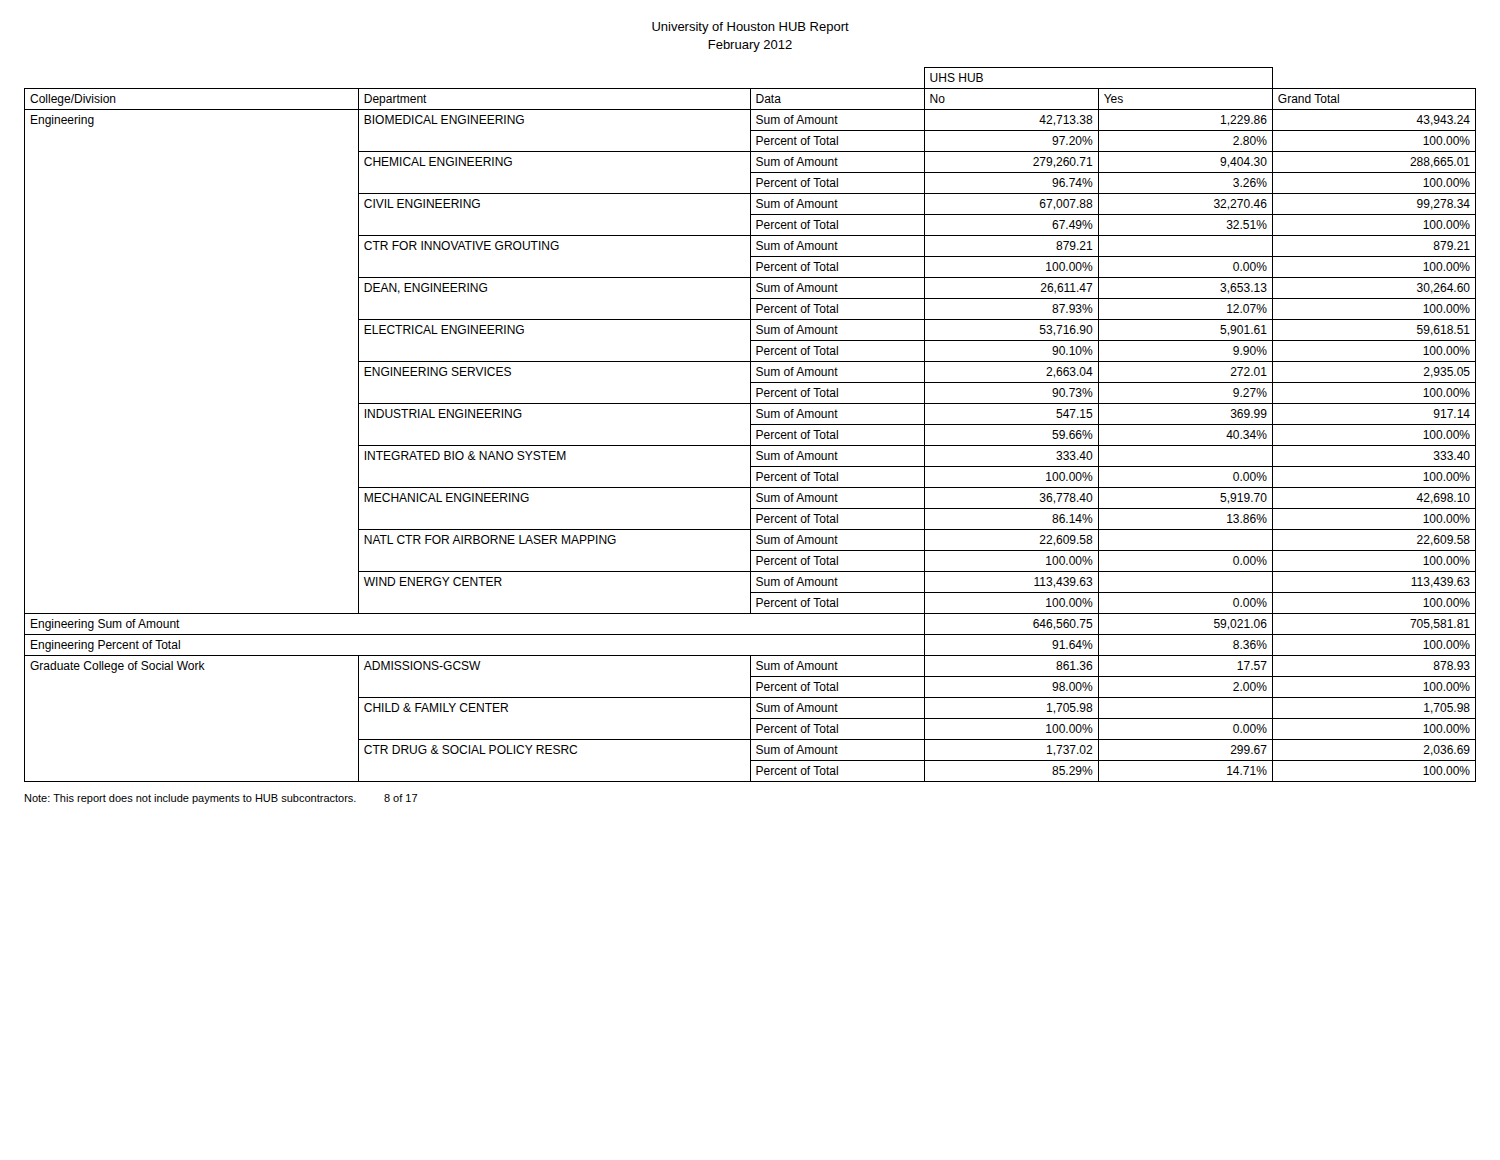University of Houston HUB Report
February 2012
| | | | UHS HUB | |
| College/Division | Department | Data | No | Yes | Grand Total |
| Engineering | BIOMEDICAL ENGINEERING | Sum of Amount | 42,713.38 | 1,229.86 | 43,943.24 |
| Percent of Total | 97.20% | 2.80% | 100.00% |
| CHEMICAL ENGINEERING | Sum of Amount | 279,260.71 | 9,404.30 | 288,665.01 |
| Percent of Total | 96.74% | 3.26% | 100.00% |
| CIVIL ENGINEERING | Sum of Amount | 67,007.88 | 32,270.46 | 99,278.34 |
| Percent of Total | 67.49% | 32.51% | 100.00% |
| CTR FOR INNOVATIVE GROUTING | Sum of Amount | 879.21 | | 879.21 |
| Percent of Total | 100.00% | 0.00% | 100.00% |
| DEAN, ENGINEERING | Sum of Amount | 26,611.47 | 3,653.13 | 30,264.60 |
| Percent of Total | 87.93% | 12.07% | 100.00% |
| ELECTRICAL ENGINEERING | Sum of Amount | 53,716.90 | 5,901.61 | 59,618.51 |
| Percent of Total | 90.10% | 9.90% | 100.00% |
| ENGINEERING SERVICES | Sum of Amount | 2,663.04 | 272.01 | 2,935.05 |
| Percent of Total | 90.73% | 9.27% | 100.00% |
| INDUSTRIAL ENGINEERING | Sum of Amount | 547.15 | 369.99 | 917.14 |
| Percent of Total | 59.66% | 40.34% | 100.00% |
| INTEGRATED BIO & NANO SYSTEM | Sum of Amount | 333.40 | | 333.40 |
| Percent of Total | 100.00% | 0.00% | 100.00% |
| MECHANICAL ENGINEERING | Sum of Amount | 36,778.40 | 5,919.70 | 42,698.10 |
| Percent of Total | 86.14% | 13.86% | 100.00% |
| NATL CTR FOR AIRBORNE LASER MAPPING | Sum of Amount | 22,609.58 | | 22,609.58 |
| Percent of Total | 100.00% | 0.00% | 100.00% |
| WIND ENERGY CENTER | Sum of Amount | 113,439.63 | | 113,439.63 |
| Percent of Total | 100.00% | 0.00% | 100.00% |
| Engineering Sum of Amount | 646,560.75 | 59,021.06 | 705,581.81 |
| Engineering Percent of Total | 91.64% | 8.36% | 100.00% |
| Graduate College of Social Work | ADMISSIONS-GCSW | Sum of Amount | 861.36 | 17.57 | 878.93 |
| Percent of Total | 98.00% | 2.00% | 100.00% |
| CHILD & FAMILY CENTER | Sum of Amount | 1,705.98 | | 1,705.98 |
| Percent of Total | 100.00% | 0.00% | 100.00% |
| CTR DRUG & SOCIAL POLICY RESRC | Sum of Amount | 1,737.02 | 299.67 | 2,036.69 |
| Percent of Total | 85.29% | 14.71% | 100.00% |
Note: This report does not include payments to HUB subcontractors. 8 of 17